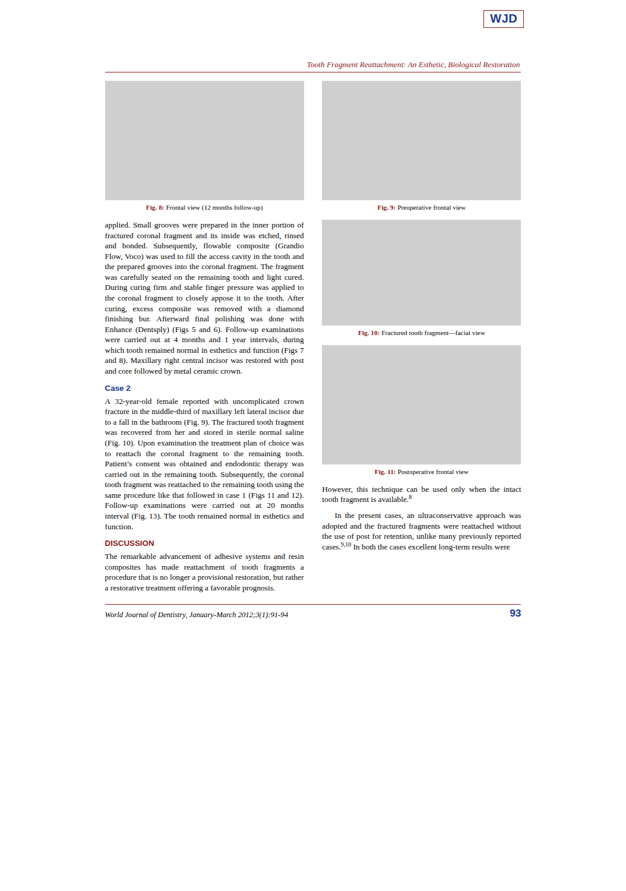WJD
Tooth Fragment Reattachment: An Esthetic, Biological Restoration
Fig. 8: Frontal view (12 months follow-up)
applied. Small grooves were prepared in the inner portion of fractured coronal fragment and its inside was etched, rinsed and bonded. Subsequently, flowable composite (Grandio Flow, Voco) was used to fill the access cavity in the tooth and the prepared grooves into the coronal fragment. The fragment was carefully seated on the remaining tooth and light cured. During curing firm and stable finger pressure was applied to the coronal fragment to closely appose it to the tooth. After curing, excess composite was removed with a diamond finishing bur. Afterward final polishing was done with Enhance (Dentsply) (Figs 5 and 6). Follow-up examinations were carried out at 4 months and 1 year intervals, during which tooth remained normal in esthetics and function (Figs 7 and 8). Maxillary right central incisor was restored with post and core followed by metal ceramic crown.
Case 2
A 32-year-old female reported with uncomplicated crown fracture in the middle-third of maxillary left lateral incisor due to a fall in the bathroom (Fig. 9). The fractured tooth fragment was recovered from her and stored in sterile normal saline (Fig. 10). Upon examination the treatment plan of choice was to reattach the coronal fragment to the remaining tooth. Patient’s consent was obtained and endodontic therapy was carried out in the remaining tooth. Subsequently, the coronal tooth fragment was reattached to the remaining tooth using the same procedure like that followed in case 1 (Figs 11 and 12). Follow-up examinations were carried out at 20 months interval (Fig. 13). The tooth remained normal in esthetics and function.
DISCUSSION
The remarkable advancement of adhesive systems and resin composites has made reattachment of tooth fragments a procedure that is no longer a provisional restoration, but rather a restorative treatment offering a favorable prognosis.
Fig. 9: Preoperative frontal view
Fig. 10: Fractured tooth fragment—facial view
Fig. 11: Postoperative frontal view
However, this technique can be used only when the intact tooth fragment is available.8
In the present cases, an ultraconservative approach was adopted and the fractured fragments were reattached without the use of post for retention, unlike many previously reported cases.9,10 In both the cases excellent long-term results were
World Journal of Dentistry, January-March 2012;3(1):91-94
93